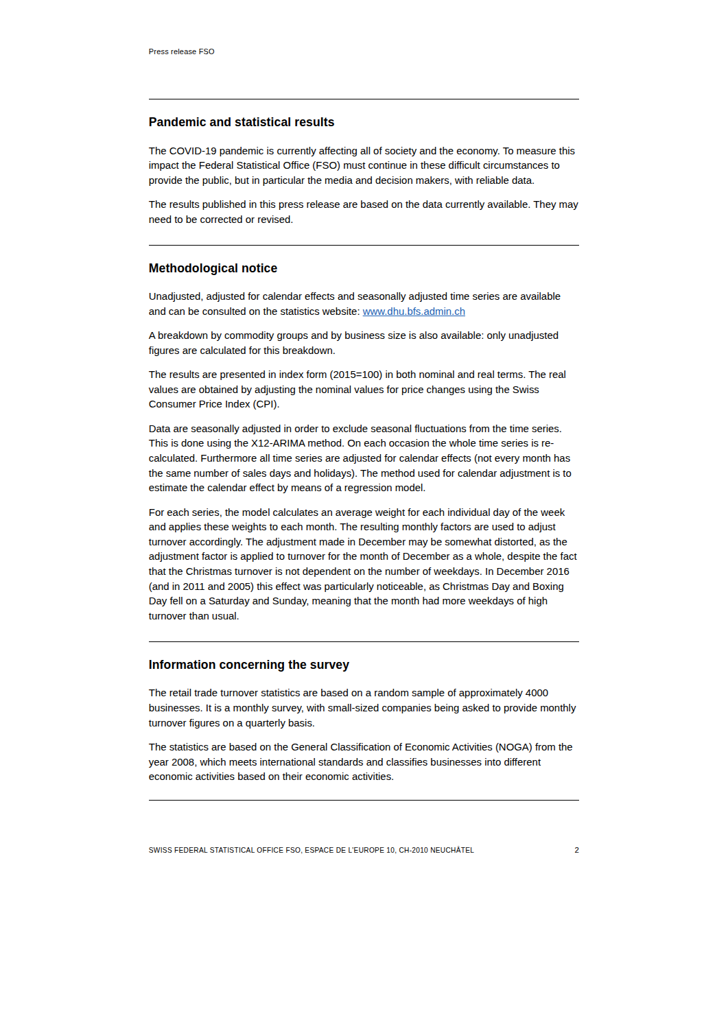Press release FSO
Pandemic and statistical results
The COVID-19 pandemic is currently affecting all of society and the economy. To measure this impact the Federal Statistical Office (FSO) must continue in these difficult circumstances to provide the public, but in particular the media and decision makers, with reliable data.
The results published in this press release are based on the data currently available. They may need to be corrected or revised.
Methodological notice
Unadjusted, adjusted for calendar effects and seasonally adjusted time series are available and can be consulted on the statistics website: www.dhu.bfs.admin.ch
A breakdown by commodity groups and by business size is also available: only unadjusted figures are calculated for this breakdown.
The results are presented in index form (2015=100) in both nominal and real terms. The real values are obtained by adjusting the nominal values for price changes using the Swiss Consumer Price Index (CPI).
Data are seasonally adjusted in order to exclude seasonal fluctuations from the time series. This is done using the X12-ARIMA method. On each occasion the whole time series is re-calculated. Furthermore all time series are adjusted for calendar effects (not every month has the same number of sales days and holidays). The method used for calendar adjustment is to estimate the calendar effect by means of a regression model.
For each series, the model calculates an average weight for each individual day of the week and applies these weights to each month. The resulting monthly factors are used to adjust turnover accordingly. The adjustment made in December may be somewhat distorted, as the adjustment factor is applied to turnover for the month of December as a whole, despite the fact that the Christmas turnover is not dependent on the number of weekdays. In December 2016 (and in 2011 and 2005) this effect was particularly noticeable, as Christmas Day and Boxing Day fell on a Saturday and Sunday, meaning that the month had more weekdays of high turnover than usual.
Information concerning the survey
The retail trade turnover statistics are based on a random sample of approximately 4000 businesses. It is a monthly survey, with small-sized companies being asked to provide monthly turnover figures on a quarterly basis.
The statistics are based on the General Classification of Economic Activities (NOGA) from the year 2008, which meets international standards and classifies businesses into different economic activities based on their economic activities.
SWISS FEDERAL STATISTICAL OFFICE FSO, ESPACE DE L'EUROPE 10, CH-2010 NEUCHÂTEL 2